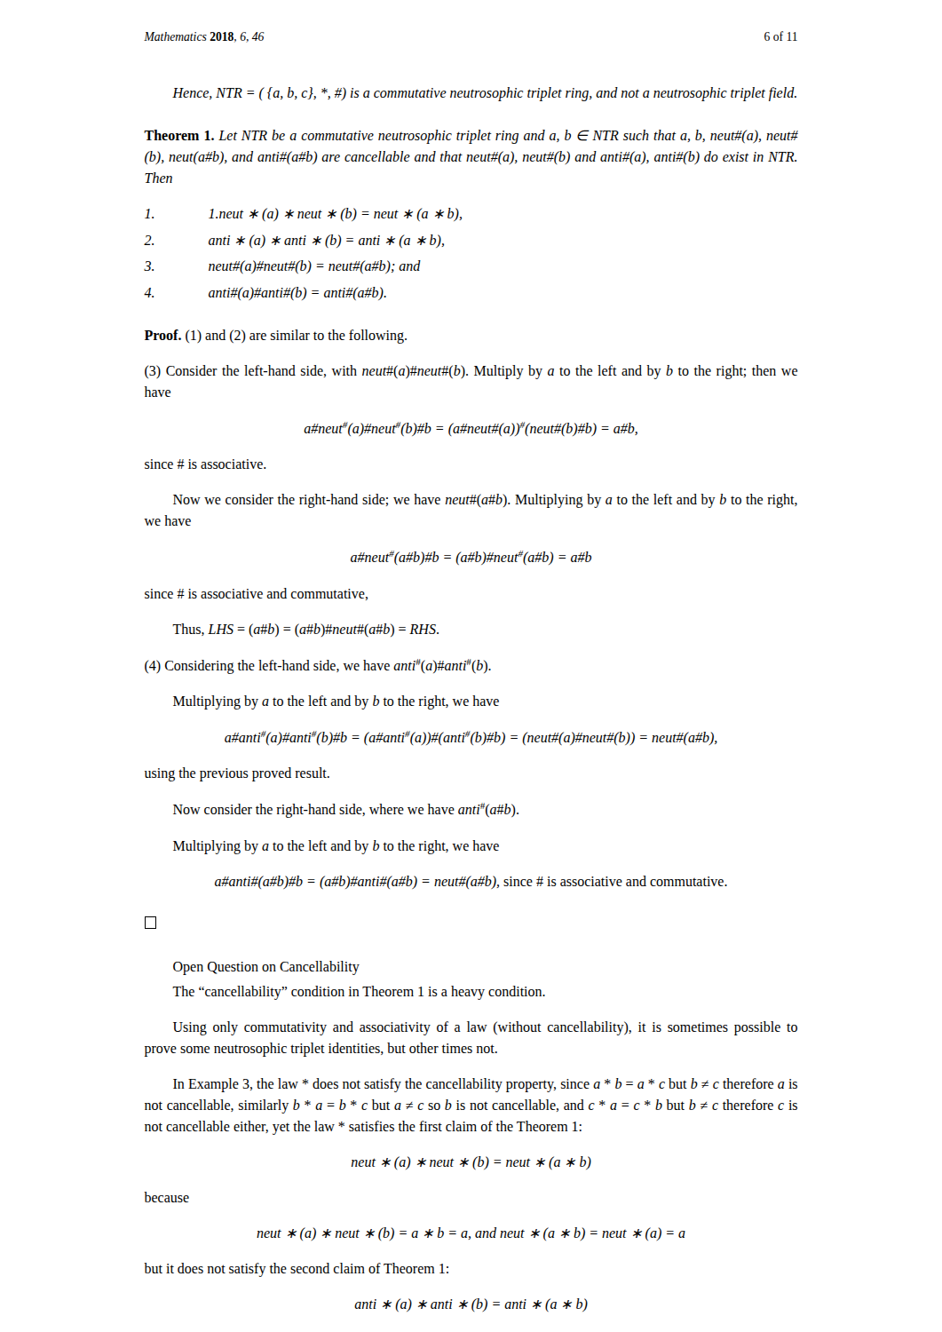Mathematics 2018, 6, 46
6 of 11
Hence, NTR = ( {a, b, c}, *, #) is a commutative neutrosophic triplet ring, and not a neutrosophic triplet field.
Theorem 1. Let NTR be a commutative neutrosophic triplet ring and a, b ∈ NTR such that a, b, neut#(a), neut#(b), neut(a#b), and anti#(a#b) are cancellable and that neut#(a), neut#(b) and anti#(a), anti#(b) do exist in NTR. Then
1.neut ∗ (a) ∗ neut ∗ (b) = neut ∗ (a ∗ b),
anti ∗ (a) ∗ anti ∗ (b) = anti ∗ (a ∗ b),
neut#(a)#neut#(b) = neut#(a#b); and
anti#(a)#anti#(b) = anti#(a#b).
Proof. (1) and (2) are similar to the following.
(3) Consider the left-hand side, with neut#(a)#neut#(b). Multiply by a to the left and by b to the right; then we have
a#neut#(a)#neut#(b)#b = (a#neut#(a))#(neut#(b)#b) = a#b,
since # is associative.
Now we consider the right-hand side; we have neut#(a#b). Multiplying by a to the left and by b to the right, we have
a#neut#(a#b)#b = (a#b)#neut#(a#b) = a#b
since # is associative and commutative,
Thus, LHS = (a#b) = (a#b)#neut#(a#b) = RHS.
(4) Considering the left-hand side, we have anti#(a)#anti#(b).
Multiplying by a to the left and by b to the right, we have
a#anti#(a)#anti#(b)#b = (a#anti#(a))#(anti#(b)#b) = (neut#(a)#neut#(b)) = neut#(a#b),
using the previous proved result.
Now consider the right-hand side, where we have anti#(a#b).
Multiplying by a to the left and by b to the right, we have
a#anti#(a#b)#b = (a#b)#anti#(a#b) = neut#(a#b), since # is associative and commutative.
Open Question on Cancellability
The “cancellability” condition in Theorem 1 is a heavy condition.
Using only commutativity and associativity of a law (without cancellability), it is sometimes possible to prove some neutrosophic triplet identities, but other times not.
In Example 3, the law * does not satisfy the cancellability property, since a * b = a * c but b ≠ c therefore a is not cancellable, similarly b * a = b * c but a ≠ c so b is not cancellable, and c * a = c * b but b ≠ c therefore c is not cancellable either, yet the law * satisfies the first claim of the Theorem 1:
neut ∗ (a) ∗ neut ∗ (b) = neut ∗ (a ∗ b)
because
neut ∗ (a) ∗ neut ∗ (b) = a ∗ b = a, and neut ∗ (a ∗ b) = neut ∗ (a) = a
but it does not satisfy the second claim of Theorem 1:
anti ∗ (a) ∗ anti ∗ (b) = anti ∗ (a ∗ b)